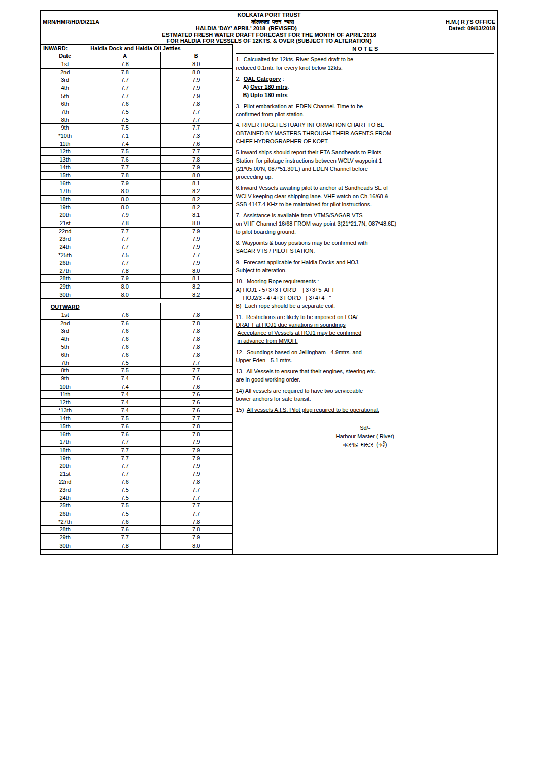KOLKATA PORT TRUST
MRN/HMR/HD/D/211A
कोलकाता पत्तन न्यास
H.M.( R )'S OFFICE
HALDIA 'DAY' APRIL' 2018 (REVISED)
Dated: 09/03/2018
ESTMATED FRESH WATER DRAFT FORECAST FOR THE MONTH OF APRIL'2018
FOR HALDIA FOR VESSELS OF 12KTS. & OVER (SUBJECT TO ALTERATION)
| / INWARD: / Haldia Dock and Haldia Oil Jetties / / --- / --- / / Date / A / B / / 1st / 7.8 / 8.0 / / 2nd / 7.8 / 8.0 / / 3rd / 7.7 / 7.9 / / 4th / 7.7 / 7.9 / / 5th / 7.7 / 7.9 / / 6th / 7.6 / 7.8 / / 7th / 7.5 / 7.7 / / 8th / 7.5 / 7.7 / / 9th / 7.5 / 7.7 / / *10th / 7.1 / 7.3 / / 11th / 7.4 / 7.6 / / 12th / 7.5 / 7.7 / / 13th / 7.6 / 7.8 / / 14th / 7.7 / 7.9 / / 15th / 7.8 / 8.0 / / 16th / 7.9 / 8.1 / / 17th / 8.0 / 8.2 / / 18th / 8.0 / 8.2 / / 19th / 8.0 / 8.2 / / 20th / 7.9 / 8.1 / / 21st / 7.8 / 8.0 / / 22nd / 7.7 / 7.9 / / 23rd / 7.7 / 7.9 / / 24th / 7.7 / 7.9 / / *25th / 7.5 / 7.7 / / 26th / 7.7 / 7.9 / / 27th / 7.8 / 8.0 / / 28th / 7.9 / 8.1 / / 29th / 8.0 / 8.2 / / 30th / 8.0 / 8.2 / / OUTWARD / / / / 1st / 7.6 / 7.8 / / 2nd / 7.6 / 7.8 / / 3rd / 7.6 / 7.8 / / 4th / 7.6 / 7.8 / / 5th / 7.6 / 7.8 / / 6th / 7.6 / 7.8 / / 7th / 7.5 / 7.7 / / 8th / 7.5 / 7.7 / / 9th / 7.4 / 7.6 / / 10th / 7.4 / 7.6 / / 11th / 7.4 / 7.6 / / 12th / 7.4 / 7.6 / / *13th / 7.4 / 7.6 / / 14th / 7.5 / 7.7 / / 15th / 7.6 / 7.8 / / 16th / 7.6 / 7.8 / / 17th / 7.7 / 7.9 / / 18th / 7.7 / 7.9 / / 19th / 7.7 / 7.9 / / 20th / 7.7 / 7.9 / / 21st / 7.7 / 7.9 / / 22nd / 7.6 / 7.8 / / 23rd / 7.5 / 7.7 / / 24th / 7.5 / 7.7 / / 25th / 7.5 / 7.7 / / 26th / 7.5 / 7.7 / / *27th / 7.6 / 7.8 / / 28th / 7.6 / 7.8 / / 29th / 7.7 / 7.9 / / 30th / 7.8 / 8.0 / | N O T E S 1. Calcualted for 12kts. River Speed draft to be reduced 0.1mtr. for every knot below 12kts. 2. OAL Category : A) Over 180 mtrs . B) Upto 180 mtrs 3. Pilot embarkation at EDEN Channel. Time to be confirmed from pilot station. 4. RIVER HUGLI ESTUARY INFORMATION CHART TO BE OBTAINED BY MASTERS THROUGH THEIR AGENTS FROM CHIEF HYDROGRAPHER OF KOPT. 5.Inward ships should report their ETA Sandheads to Pilots Station for pilotage instructions between WCLV waypoint 1 (21*05.00'N, 087*51.30'E) and EDEN Channel before proceeding up. 6.Inward Vessels awaiting pilot to anchor at Sandheads SE of WCLV keeping clear shipping lane. VHF watch on Ch.16/68 & SSB 4147.4 KHz to be maintained for pilot instructions. 7. Assistance is available from VTMS/SAGAR VTS on VHF Channel 16/68 FROM way point 3(21*21.7N, 087*48.6E) to pilot boarding ground. 8. Waypoints & buoy positions may be confirmed with SAGAR VTS / PILOT STATION. 9. Forecast applicable for Haldia Docks and HOJ. Subject to alteration. 10. Mooring Rope requirements : A) HOJ1 - 5+3+3 FOR'D / 3+3+5 AFT HOJ2/3 - 4+4+3 FOR'D / 3+4+4 " B) Each rope should be a separate coil. 11. Restrictions are likely to be imposed on LOA/ DRAFT at HOJ1 due variations in soundings Acceptance of Vessels at HOJ1 may be confirmed in advance from MMOH. 12. Soundings based on Jellingham - 4.9mtrs. and Upper Eden - 5.1 mtrs. 13. All Vessels to ensure that their engines, steering etc. are in good working order. 14) All vessels are required to have two serviceable bower anchors for safe transit. 15) All vessels A.I.S. Pilot plug required to be operational. Sd/- Harbour Master ( River) बंदरगाह मास्टर (नदी) |